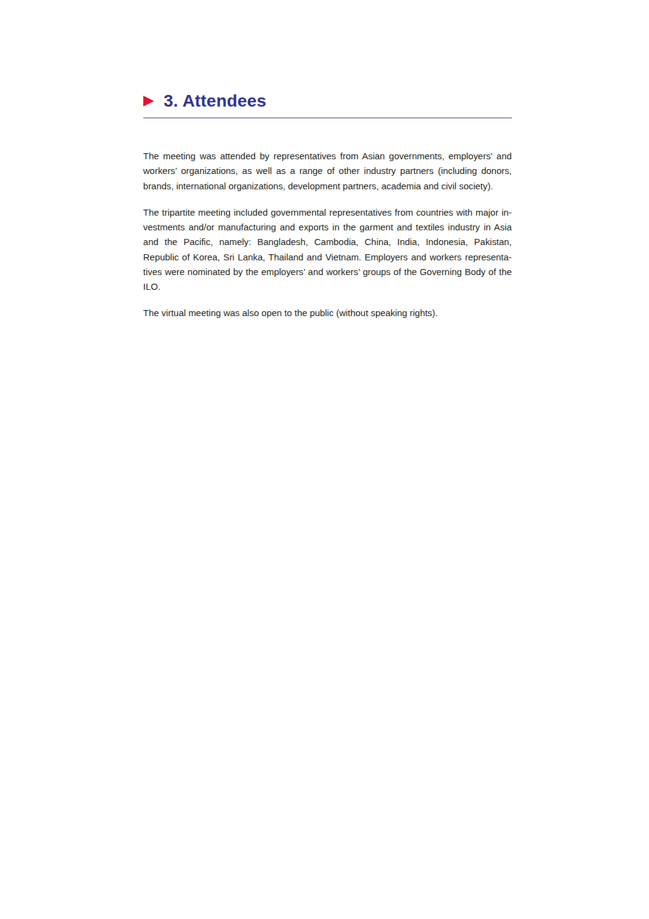▶
3. Attendees
The meeting was attended by representatives from Asian governments, employers’ and workers’ organizations, as well as a range of other industry partners (including donors, brands, international organizations, development partners, academia and civil society).
The tripartite meeting included governmental representatives from countries with major investments and/or manufacturing and exports in the garment and textiles industry in Asia and the Pacific, namely: Bangladesh, Cambodia, China, India, Indonesia, Pakistan, Republic of Korea, Sri Lanka, Thailand and Vietnam. Employers and workers representatives were nominated by the employers’ and workers’ groups of the Governing Body of the ILO.
The virtual meeting was also open to the public (without speaking rights).